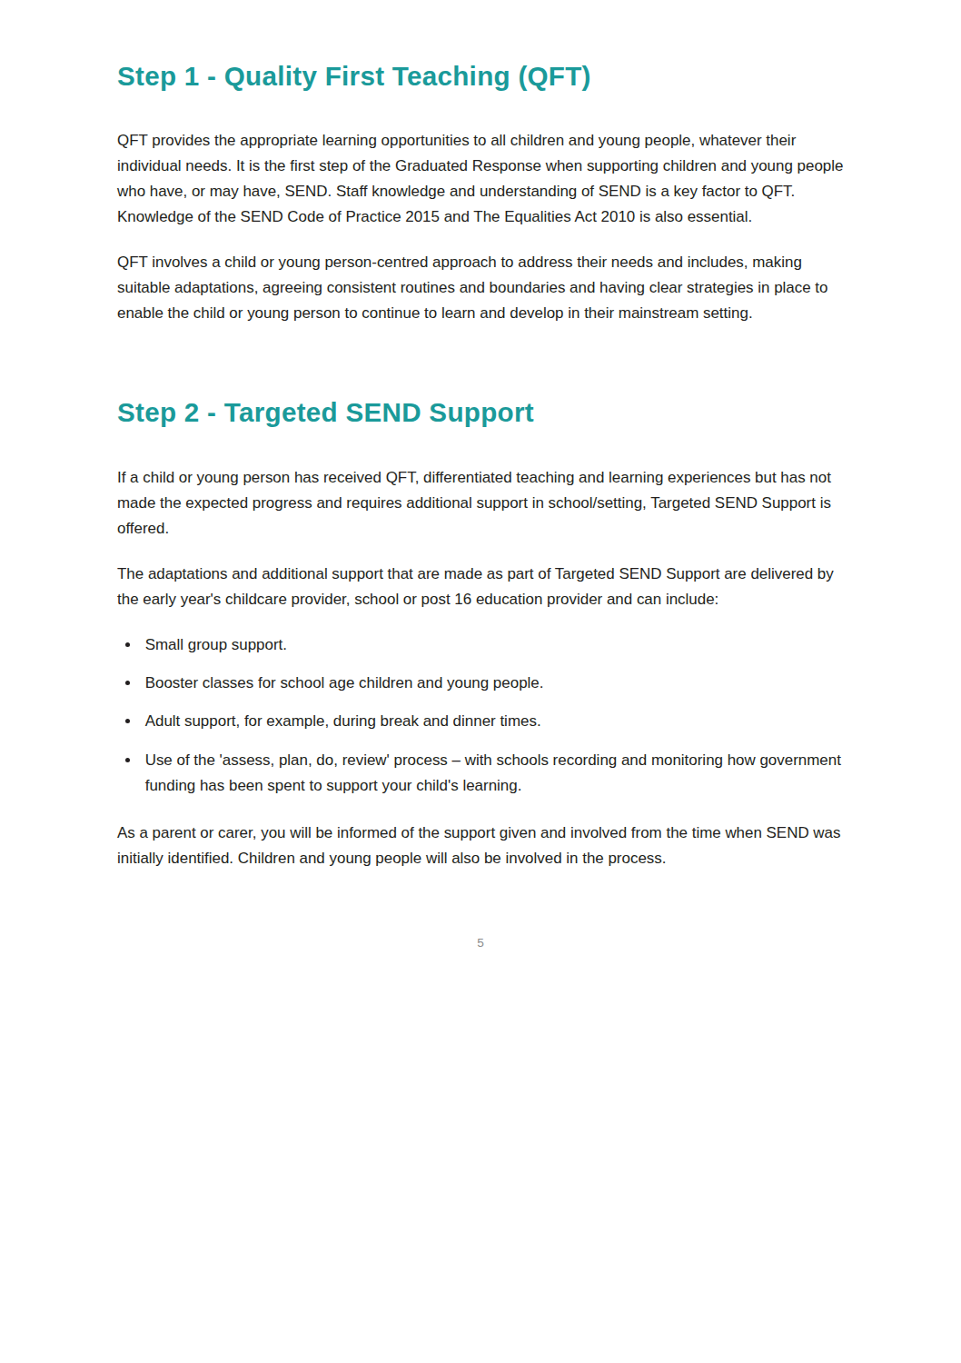Step 1 - Quality First Teaching (QFT)
QFT provides the appropriate learning opportunities to all children and young people, whatever their individual needs. It is the first step of the Graduated Response when supporting children and young people who have, or may have, SEND. Staff knowledge and understanding of SEND is a key factor to QFT. Knowledge of the SEND Code of Practice 2015 and The Equalities Act 2010 is also essential.
QFT involves a child or young person-centred approach to address their needs and includes, making suitable adaptations, agreeing consistent routines and boundaries and having clear strategies in place to enable the child or young person to continue to learn and develop in their mainstream setting.
Step 2 - Targeted SEND Support
If a child or young person has received QFT, differentiated teaching and learning experiences but has not made the expected progress and requires additional support in school/setting, Targeted SEND Support is offered.
The adaptations and additional support that are made as part of Targeted SEND Support are delivered by the early year's childcare provider, school or post 16 education provider and can include:
Small group support.
Booster classes for school age children and young people.
Adult support, for example, during break and dinner times.
Use of the 'assess, plan, do, review' process – with schools recording and monitoring how government funding has been spent to support your child's learning.
As a parent or carer, you will be informed of the support given and involved from the time when SEND was initially identified. Children and young people will also be involved in the process.
5